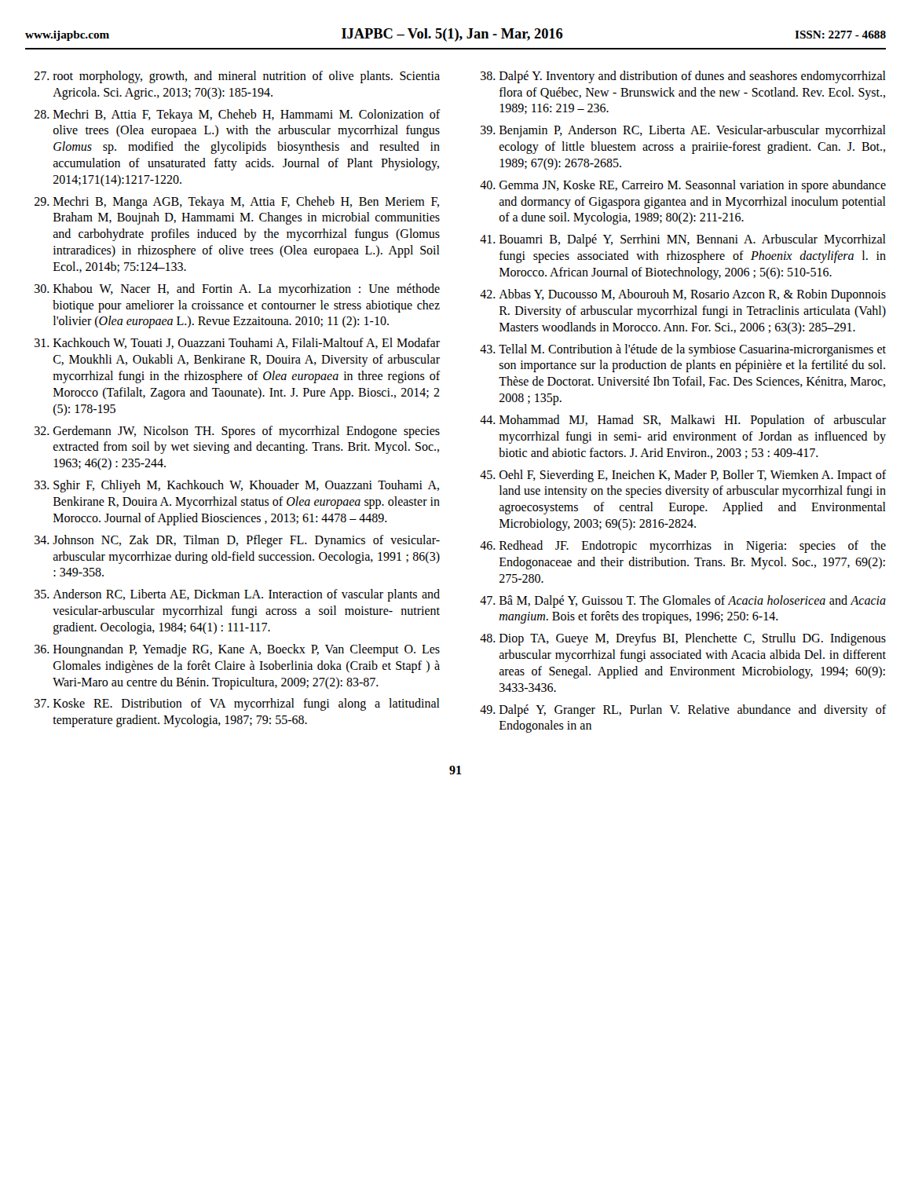www.ijapbc.com IJAPBC – Vol. 5(1), Jan - Mar, 2016 ISSN: 2277 - 4688
root morphology, growth, and mineral nutrition of olive plants. Scientia Agricola. Sci. Agric., 2013; 70(3): 185-194.
Mechri B, Attia F, Tekaya M, Cheheb H, Hammami M. Colonization of olive trees (Olea europaea L.) with the arbuscular mycorrhizal fungus Glomus sp. modified the glycolipids biosynthesis and resulted in accumulation of unsaturated fatty acids. Journal of Plant Physiology, 2014;171(14):1217-1220.
Mechri B, Manga AGB, Tekaya M, Attia F, Cheheb H, Ben Meriem F, Braham M, Boujnah D, Hammami M. Changes in microbial communities and carbohydrate profiles induced by the mycorrhizal fungus (Glomus intraradices) in rhizosphere of olive trees (Olea europaea L.). Appl Soil Ecol., 2014b; 75:124–133.
Khabou W, Nacer H, and Fortin A. La mycorhization : Une méthode biotique pour ameliorer la croissance et contourner le stress abiotique chez l'olivier (Olea europaea L.). Revue Ezzaitouna. 2010; 11 (2): 1-10.
Kachkouch W, Touati J, Ouazzani Touhami A, Filali-Maltouf A, El Modafar C, Moukhli A, Oukabli A, Benkirane R, Douira A, Diversity of arbuscular mycorrhizal fungi in the rhizosphere of Olea europaea in three regions of Morocco (Tafilalt, Zagora and Taounate). Int. J. Pure App. Biosci., 2014; 2 (5): 178-195
Gerdemann JW, Nicolson TH. Spores of mycorrhizal Endogone species extracted from soil by wet sieving and decanting. Trans. Brit. Mycol. Soc., 1963; 46(2) : 235-244.
Sghir F, Chliyeh M, Kachkouch W, Khouader M, Ouazzani Touhami A, Benkirane R, Douira A. Mycorrhizal status of Olea europaea spp. oleaster in Morocco. Journal of Applied Biosciences , 2013; 61: 4478 – 4489.
Johnson NC, Zak DR, Tilman D, Pfleger FL. Dynamics of vesicular-arbuscular mycorrhizae during old-field succession. Oecologia, 1991 ; 86(3) : 349-358.
Anderson RC, Liberta AE, Dickman LA. Interaction of vascular plants and vesicular-arbuscular mycorrhizal fungi across a soil moisture- nutrient gradient. Oecologia, 1984; 64(1) : 111-117.
Houngnandan P, Yemadje RG, Kane A, Boeckx P, Van Cleemput O. Les Glomales indigènes de la forêt Claire à Isoberlinia doka (Craib et Stapf ) à Wari-Maro au centre du Bénin. Tropicultura, 2009; 27(2): 83-87.
Koske RE. Distribution of VA mycorrhizal fungi along a latitudinal temperature gradient. Mycologia, 1987; 79: 55-68.
Dalpé Y. Inventory and distribution of dunes and seashores endomycorrhizal flora of Québec, New - Brunswick and the new - Scotland. Rev. Ecol. Syst., 1989; 116: 219 – 236.
Benjamin P, Anderson RC, Liberta AE. Vesicular-arbuscular mycorrhizal ecology of little bluestem across a prairiie-forest gradient. Can. J. Bot., 1989; 67(9): 2678-2685.
Gemma JN, Koske RE, Carreiro M. Seasonnal variation in spore abundance and dormancy of Gigaspora gigantea and in Mycorrhizal inoculum potential of a dune soil. Mycologia, 1989; 80(2): 211-216.
Bouamri B, Dalpé Y, Serrhini MN, Bennani A. Arbuscular Mycorrhizal fungi species associated with rhizosphere of Phoenix dactylifera l. in Morocco. African Journal of Biotechnology, 2006 ; 5(6): 510-516.
Abbas Y, Ducousso M, Abourouh M, Rosario Azcon R, & Robin Duponnois R. Diversity of arbuscular mycorrhizal fungi in Tetraclinis articulata (Vahl) Masters woodlands in Morocco. Ann. For. Sci., 2006 ; 63(3): 285–291.
Tellal M. Contribution à l'étude de la symbiose Casuarina-microrganismes et son importance sur la production de plants en pépinière et la fertilité du sol. Thèse de Doctorat. Université Ibn Tofail, Fac. Des Sciences, Kénitra, Maroc, 2008 ; 135p.
Mohammad MJ, Hamad SR, Malkawi HI. Population of arbuscular mycorrhizal fungi in semi- arid environment of Jordan as influenced by biotic and abiotic factors. J. Arid Environ., 2003 ; 53 : 409-417.
Oehl F, Sieverding E, Ineichen K, Mader P, Boller T, Wiemken A. Impact of land use intensity on the species diversity of arbuscular mycorrhizal fungi in agroecosystems of central Europe. Applied and Environmental Microbiology, 2003; 69(5): 2816-2824.
Redhead JF. Endotropic mycorrhizas in Nigeria: species of the Endogonaceae and their distribution. Trans. Br. Mycol. Soc., 1977, 69(2): 275-280.
Bâ M, Dalpé Y, Guissou T. The Glomales of Acacia holosericea and Acacia mangium. Bois et forêts des tropiques, 1996; 250: 6-14.
Diop TA, Gueye M, Dreyfus BI, Plenchette C, Strullu DG. Indigenous arbuscular mycorrhizal fungi associated with Acacia albida Del. in different areas of Senegal. Applied and Environment Microbiology, 1994; 60(9): 3433-3436.
Dalpé Y, Granger RL, Purlan V. Relative abundance and diversity of Endogonales in an
91